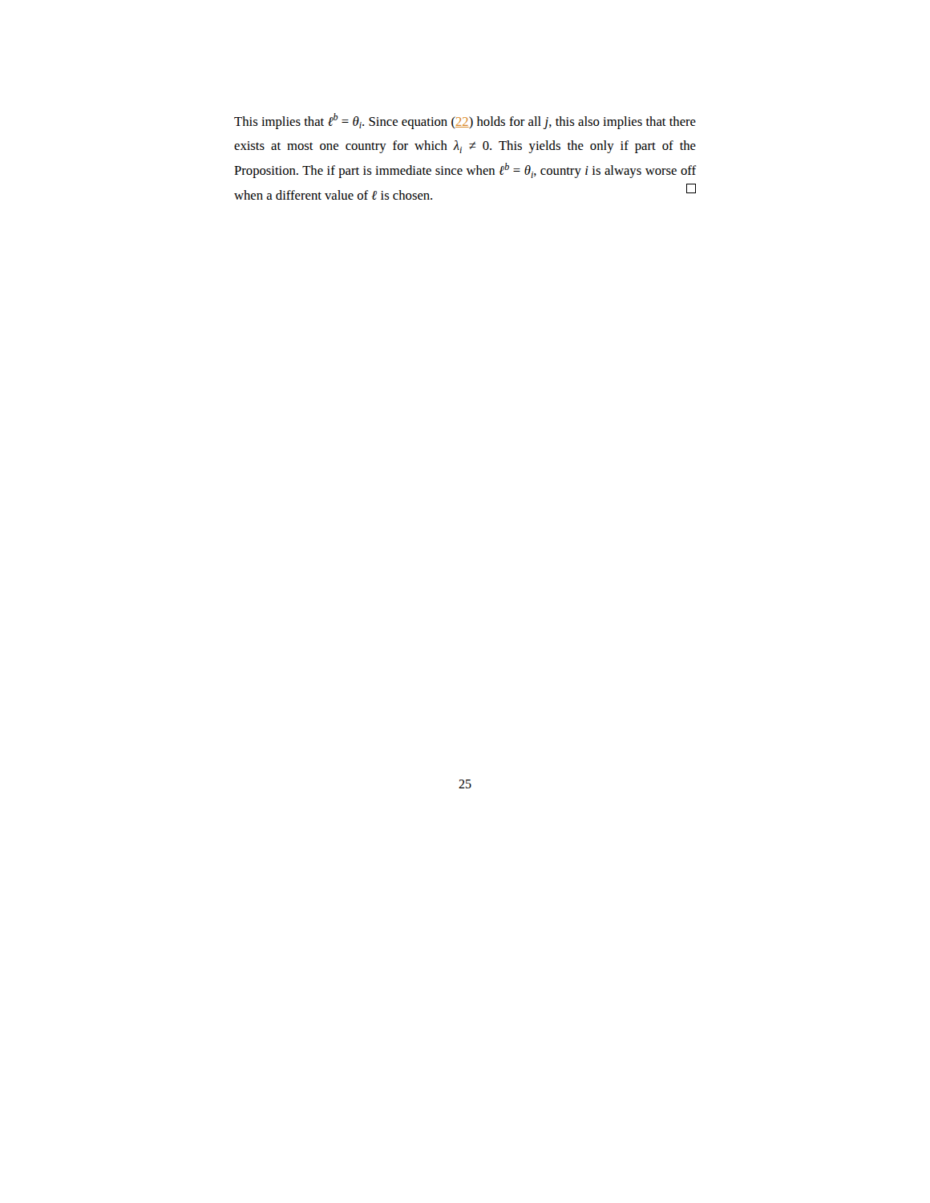This implies that ℓb = θi. Since equation (22) holds for all j, this also implies that there exists at most one country for which λi ≠ 0. This yields the only if part of the Proposition. The if part is immediate since when ℓb = θi, country i is always worse off when a different value of ℓ is chosen.
25